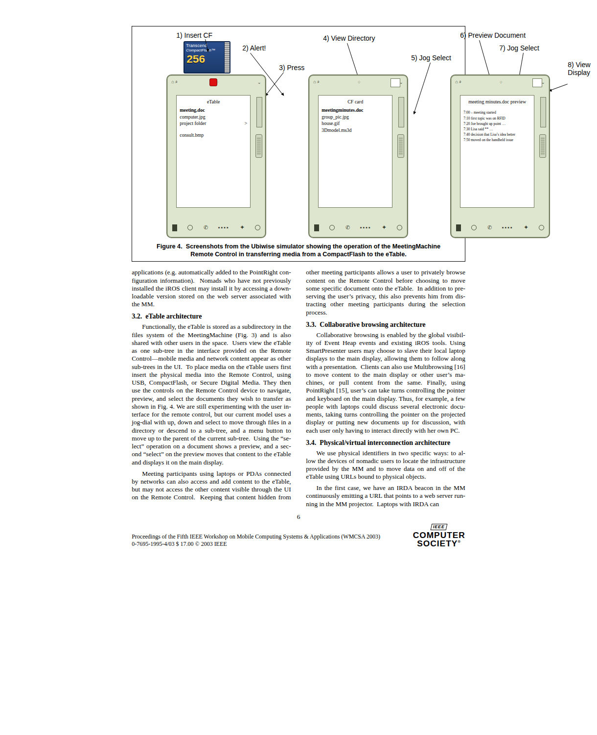1) Insert CF
2) Alert!
3) Press
4) View Directory
5) Jog Select
6) Preview Document
7) Jog Select
8) View Display
Transcend
CompactFlash™
256
⌂ ⌕⁘⌄
eTable
meeting.doc
computer.jpg
project folder>
consult.bmp
✆ ▪▪▪▪ ✦
⌂ ⌕⁘⌄
CF card
meetingminutes.doc
group_pic.jpg
house.gif
3Dmodel.ms3d
✆ ▪▪▪▪ ✦
⌂ ⌕⁘⌄
meeting minutes.doc preview
7:00 – meeting started
7:10 first topic was on RFID
7:20 Joe brought up point …
7:30 Lisa said ** …
7:40 decision that Lisa’s idea better
7:50 moved on the handheld issue
✆ ▪▪▪▪ ✦
Figure 4. Screenshots from the Ubiwise simulator showing the operation of the MeetingMachine
Remote Control in transferring media from a CompactFlash to the eTable.
applications (e.g. automatically added to the PointRight configuration information). Nomads who have not previously installed the iROS client may install it by accessing a downloadable version stored on the web server associated with the MM.
3.2. eTable architecture
Functionally, the eTable is stored as a subdirectory in the files system of the MeetingMachine (Fig. 3) and is also shared with other users in the space. Users view the eTable as one sub-tree in the interface provided on the Remote Control—mobile media and network content appear as other sub-trees in the UI. To place media on the eTable users first insert the physical media into the Remote Control, using USB, CompactFlash, or Secure Digital Media. They then use the controls on the Remote Control device to navigate, preview, and select the documents they wish to transfer as shown in Fig. 4. We are still experimenting with the user interface for the remote control, but our current model uses a jog-dial with up, down and select to move through files in a directory or descend to a sub-tree, and a menu button to move up to the parent of the current sub-tree. Using the “select” operation on a document shows a preview, and a second “select” on the preview moves that content to the eTable and displays it on the main display.
Meeting participants using laptops or PDAs connected by networks can also access and add content to the eTable, but may not access the other content visible through the UI on the Remote Control. Keeping that content hidden from other meeting participants allows a user to privately browse content on the Remote Control before choosing to move some specific document onto the eTable. In addition to preserving the user’s privacy, this also prevents him from distracting other meeting participants during the selection process.
3.3. Collaborative browsing architecture
Collaborative browsing is enabled by the global visibility of Event Heap events and existing iROS tools. Using SmartPresenter users may choose to slave their local laptop displays to the main display, allowing them to follow along with a presentation. Clients can also use Multibrowsing [16] to move content to the main display or other user’s machines, or pull content from the same. Finally, using PointRight [15], user’s can take turns controlling the pointer and keyboard on the main display. Thus, for example, a few people with laptops could discuss several electronic documents, taking turns controlling the pointer on the projected display or putting new documents up for discussion, with each user only having to interact directly with her own PC.
3.4. Physical/virtual interconnection architecture
We use physical identifiers in two specific ways: to allow the devices of nomadic users to locate the infrastructure provided by the MM and to move data on and off of the eTable using URLs bound to physical objects.
In the first case, we have an IRDA beacon in the MM continuously emitting a URL that points to a web server running in the MM projector. Laptops with IRDA can
6
Proceedings of the Fifth IEEE Workshop on Mobile Computing Systems & Applications (WMCSA 2003)
0-7695-1995-4/03 $ 17.00 © 2003 IEEE
IEEE
COMPUTER
SOCIETY®